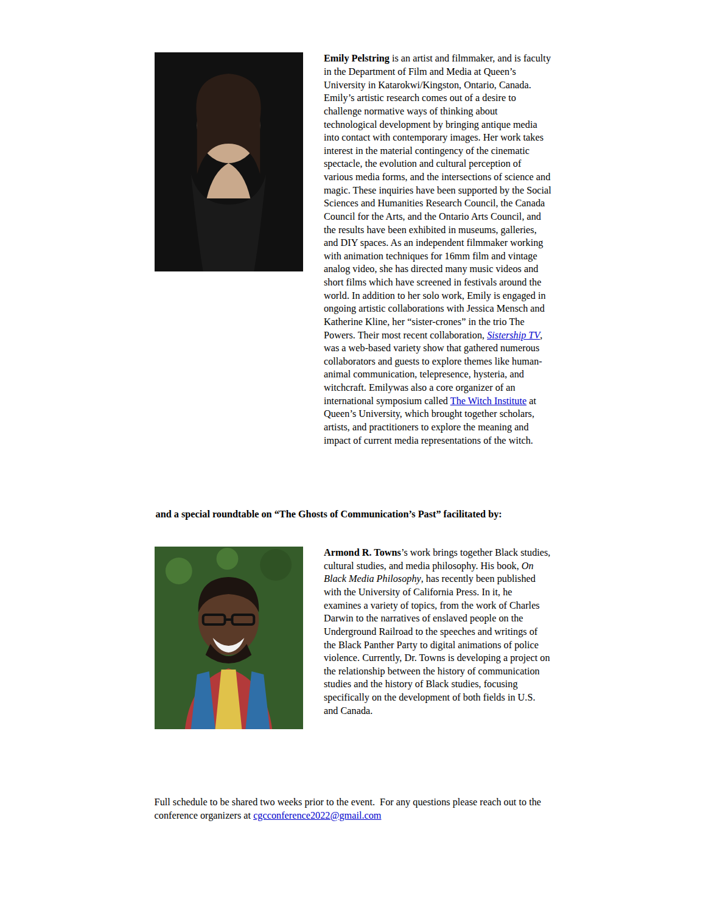Emily Pelstring is an artist and filmmaker, and is faculty in the Department of Film and Media at Queen’s University in Katarokwi/Kingston, Ontario, Canada. Emily’s artistic research comes out of a desire to challenge normative ways of thinking about technological development by bringing antique media into contact with contemporary images. Her work takes interest in the material contingency of the cinematic spectacle, the evolution and cultural perception of various media forms, and the intersections of science and magic. These inquiries have been supported by the Social Sciences and Humanities Research Council, the Canada Council for the Arts, and the Ontario Arts Council, and the results have been exhibited in museums, galleries, and DIY spaces. As an independent filmmaker working with animation techniques for 16mm film and vintage analog video, she has directed many music videos and short films which have screened in festivals around the world. In addition to her solo work, Emily is engaged in ongoing artistic collaborations with Jessica Mensch and Katherine Kline, her “sister-crones” in the trio The Powers. Their most recent collaboration, Sistership TV, was a web-based variety show that gathered numerous collaborators and guests to explore themes like human-animal communication, telepresence, hysteria, and witchcraft. Emilywas also a core organizer of an international symposium called The Witch Institute at Queen’s University, which brought together scholars, artists, and practitioners to explore the meaning and impact of current media representations of the witch.
and a special roundtable on “The Ghosts of Communication’s Past” facilitated by:
Armond R. Towns’s work brings together Black studies, cultural studies, and media philosophy. His book, On Black Media Philosophy, has recently been published with the University of California Press. In it, he examines a variety of topics, from the work of Charles Darwin to the narratives of enslaved people on the Underground Railroad to the speeches and writings of the Black Panther Party to digital animations of police violence. Currently, Dr. Towns is developing a project on the relationship between the history of communication studies and the history of Black studies, focusing specifically on the development of both fields in U.S. and Canada.
Full schedule to be shared two weeks prior to the event. For any questions please reach out to the conference organizers at cgcconference2022@gmail.com